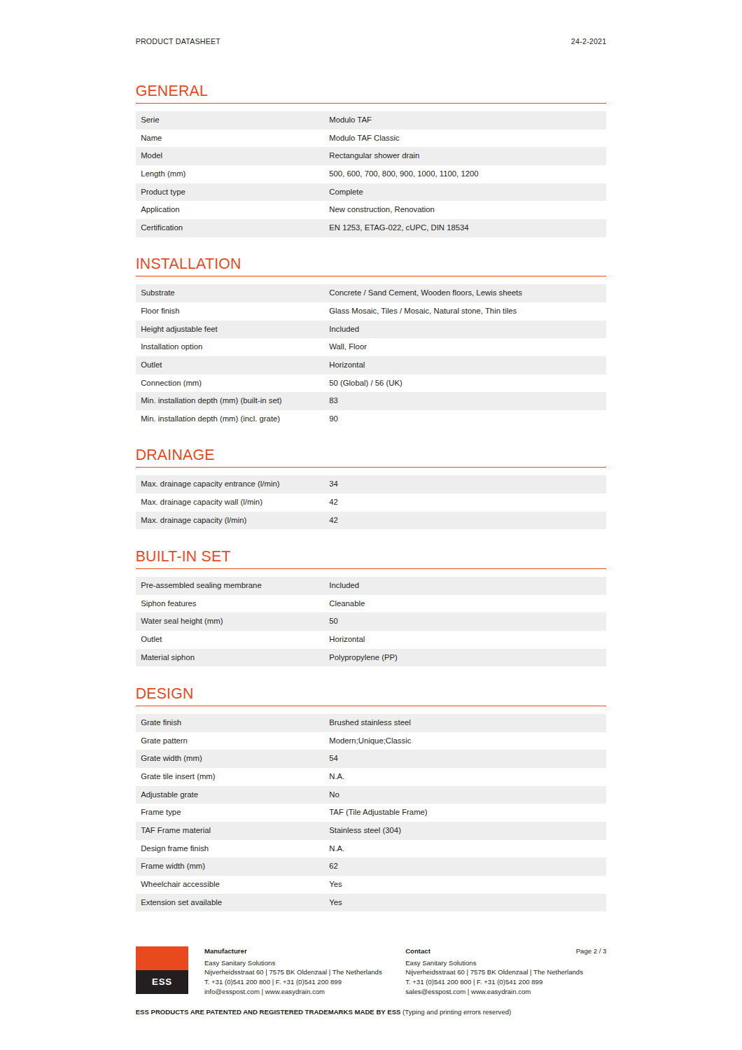PRODUCT DATASHEET 24-2-2021
GENERAL
| Serie | Modulo TAF |
| Name | Modulo TAF Classic |
| Model | Rectangular shower drain |
| Length (mm) | 500, 600, 700, 800, 900, 1000, 1100, 1200 |
| Product type | Complete |
| Application | New construction, Renovation |
| Certification | EN 1253, ETAG-022, cUPC, DIN 18534 |
INSTALLATION
| Substrate | Concrete / Sand Cement, Wooden floors, Lewis sheets |
| Floor finish | Glass Mosaic, Tiles / Mosaic, Natural stone, Thin tiles |
| Height adjustable feet | Included |
| Installation option | Wall, Floor |
| Outlet | Horizontal |
| Connection (mm) | 50 (Global) / 56 (UK) |
| Min. installation depth (mm) (built-in set) | 83 |
| Min. installation depth (mm) (incl. grate) | 90 |
DRAINAGE
| Max. drainage capacity entrance (l/min) | 34 |
| Max. drainage capacity wall (l/min) | 42 |
| Max. drainage capacity (l/min) | 42 |
BUILT-IN SET
| Pre-assembled sealing membrane | Included |
| Siphon features | Cleanable |
| Water seal height (mm) | 50 |
| Outlet | Horizontal |
| Material siphon | Polypropylene (PP) |
DESIGN
| Grate finish | Brushed stainless steel |
| Grate pattern | Modern;Unique;Classic |
| Grate width (mm) | 54 |
| Grate tile insert (mm) | N.A. |
| Adjustable grate | No |
| Frame type | TAF (Tile Adjustable Frame) |
| TAF Frame material | Stainless steel (304) |
| Design frame finish | N.A. |
| Frame width (mm) | 62 |
| Wheelchair accessible | Yes |
| Extension set available | Yes |
ESS
Manufacturer
Easy Sanitary Solutions
Nijverheidsstraat 60 | 7575 BK Oldenzaal | The Netherlands
T. +31 (0)541 200 800 | F. +31 (0)541 200 899
info@esspost.com | www.easydrain.com
Page 2 / 3
Contact
Easy Sanitary Solutions
Nijverheidsstraat 60 | 7575 BK Oldenzaal | The Netherlands
T. +31 (0)541 200 800 | F. +31 (0)541 200 899
sales@esspost.com | www.easydrain.com
ESS PRODUCTS ARE PATENTED AND REGISTERED TRADEMARKS MADE BY ESS (Typing and printing errors reserved)